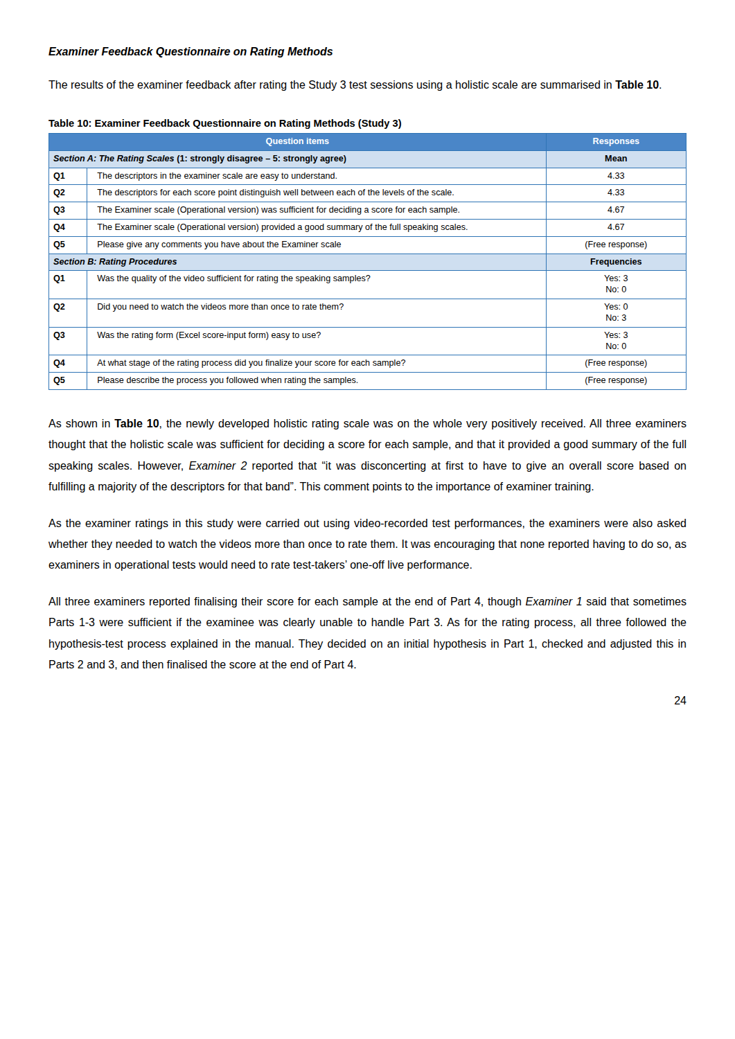Examiner Feedback Questionnaire on Rating Methods
The results of the examiner feedback after rating the Study 3 test sessions using a holistic scale are summarised in Table 10.
Table 10: Examiner Feedback Questionnaire on Rating Methods (Study 3)
| Question items | Responses |
| --- | --- |
| Section A: The Rating Scales (1: strongly disagree – 5: strongly agree) | Mean |
| Q1 | The descriptors in the examiner scale are easy to understand. | 4.33 |
| Q2 | The descriptors for each score point distinguish well between each of the levels of the scale. | 4.33 |
| Q3 | The Examiner scale (Operational version) was sufficient for deciding a score for each sample. | 4.67 |
| Q4 | The Examiner scale (Operational version) provided a good summary of the full speaking scales. | 4.67 |
| Q5 | Please give any comments you have about the Examiner scale | (Free response) |
| Section B: Rating Procedures | Frequencies |
| Q1 | Was the quality of the video sufficient for rating the speaking samples? | Yes: 3 No: 0 |
| Q2 | Did you need to watch the videos more than once to rate them? | Yes: 0 No: 3 |
| Q3 | Was the rating form (Excel score-input form) easy to use? | Yes: 3 No: 0 |
| Q4 | At what stage of the rating process did you finalize your score for each sample? | (Free response) |
| Q5 | Please describe the process you followed when rating the samples. | (Free response) |
As shown in Table 10, the newly developed holistic rating scale was on the whole very positively received. All three examiners thought that the holistic scale was sufficient for deciding a score for each sample, and that it provided a good summary of the full speaking scales. However, Examiner 2 reported that “it was disconcerting at first to have to give an overall score based on fulfilling a majority of the descriptors for that band”. This comment points to the importance of examiner training.
As the examiner ratings in this study were carried out using video-recorded test performances, the examiners were also asked whether they needed to watch the videos more than once to rate them. It was encouraging that none reported having to do so, as examiners in operational tests would need to rate test-takers’ one-off live performance.
All three examiners reported finalising their score for each sample at the end of Part 4, though Examiner 1 said that sometimes Parts 1-3 were sufficient if the examinee was clearly unable to handle Part 3. As for the rating process, all three followed the hypothesis-test process explained in the manual. They decided on an initial hypothesis in Part 1, checked and adjusted this in Parts 2 and 3, and then finalised the score at the end of Part 4.
24